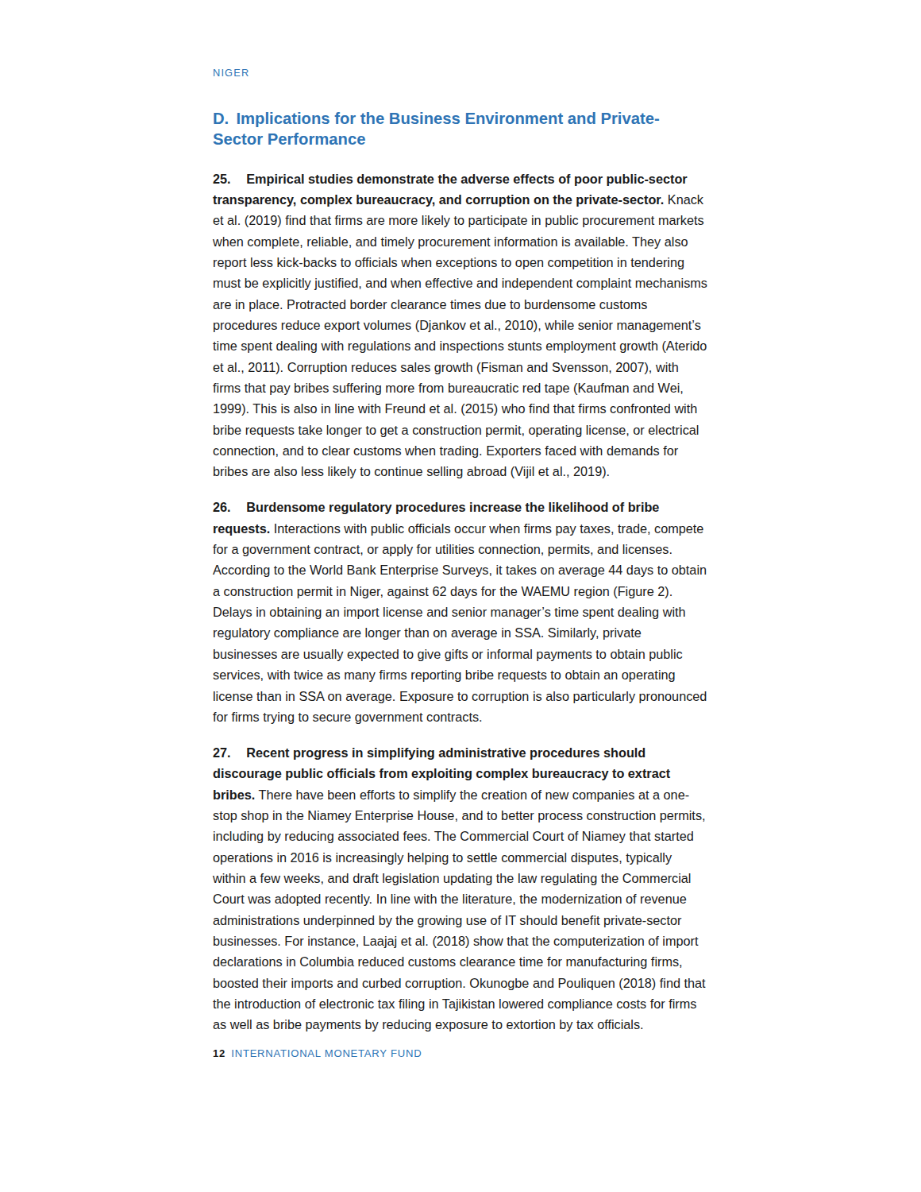Niger
D. Implications for the Business Environment and Private-Sector Performance
25. Empirical studies demonstrate the adverse effects of poor public-sector transparency, complex bureaucracy, and corruption on the private-sector. Knack et al. (2019) find that firms are more likely to participate in public procurement markets when complete, reliable, and timely procurement information is available. They also report less kick-backs to officials when exceptions to open competition in tendering must be explicitly justified, and when effective and independent complaint mechanisms are in place. Protracted border clearance times due to burdensome customs procedures reduce export volumes (Djankov et al., 2010), while senior management’s time spent dealing with regulations and inspections stunts employment growth (Aterido et al., 2011). Corruption reduces sales growth (Fisman and Svensson, 2007), with firms that pay bribes suffering more from bureaucratic red tape (Kaufman and Wei, 1999). This is also in line with Freund et al. (2015) who find that firms confronted with bribe requests take longer to get a construction permit, operating license, or electrical connection, and to clear customs when trading. Exporters faced with demands for bribes are also less likely to continue selling abroad (Vijil et al., 2019).
26. Burdensome regulatory procedures increase the likelihood of bribe requests. Interactions with public officials occur when firms pay taxes, trade, compete for a government contract, or apply for utilities connection, permits, and licenses. According to the World Bank Enterprise Surveys, it takes on average 44 days to obtain a construction permit in Niger, against 62 days for the WAEMU region (Figure 2). Delays in obtaining an import license and senior manager’s time spent dealing with regulatory compliance are longer than on average in SSA. Similarly, private businesses are usually expected to give gifts or informal payments to obtain public services, with twice as many firms reporting bribe requests to obtain an operating license than in SSA on average. Exposure to corruption is also particularly pronounced for firms trying to secure government contracts.
27. Recent progress in simplifying administrative procedures should discourage public officials from exploiting complex bureaucracy to extract bribes. There have been efforts to simplify the creation of new companies at a one-stop shop in the Niamey Enterprise House, and to better process construction permits, including by reducing associated fees. The Commercial Court of Niamey that started operations in 2016 is increasingly helping to settle commercial disputes, typically within a few weeks, and draft legislation updating the law regulating the Commercial Court was adopted recently. In line with the literature, the modernization of revenue administrations underpinned by the growing use of IT should benefit private-sector businesses. For instance, Laajaj et al. (2018) show that the computerization of import declarations in Columbia reduced customs clearance time for manufacturing firms, boosted their imports and curbed corruption. Okunogbe and Pouliquen (2018) find that the introduction of electronic tax filing in Tajikistan lowered compliance costs for firms as well as bribe payments by reducing exposure to extortion by tax officials.
12 International Monetary Fund